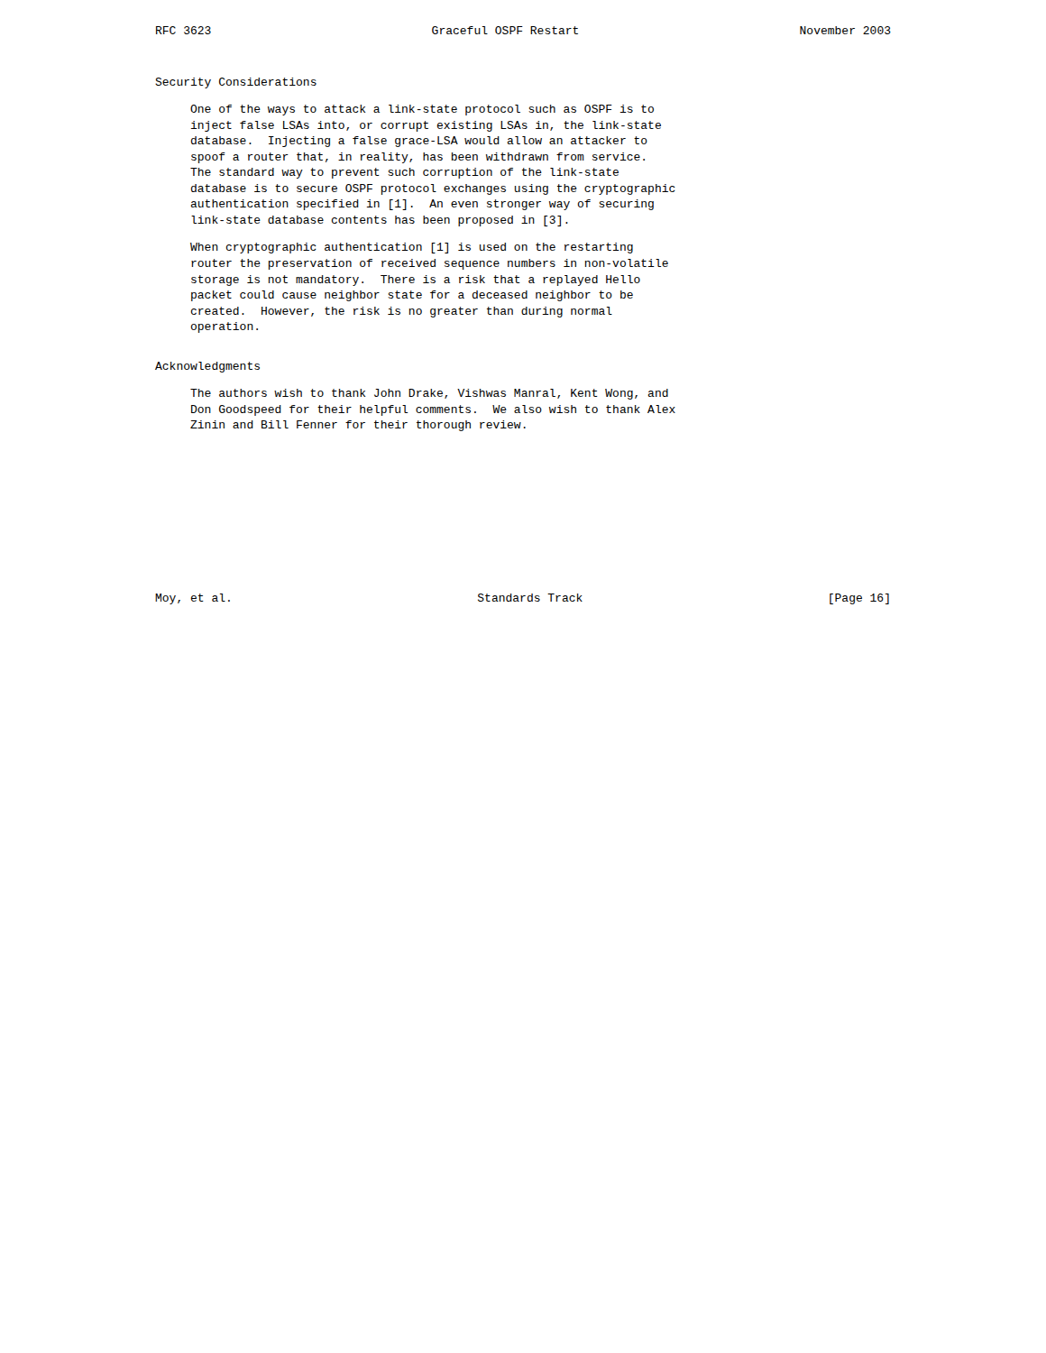RFC 3623 Graceful OSPF Restart November 2003
Security Considerations
One of the ways to attack a link-state protocol such as OSPF is to inject false LSAs into, or corrupt existing LSAs in, the link-state database. Injecting a false grace-LSA would allow an attacker to spoof a router that, in reality, has been withdrawn from service. The standard way to prevent such corruption of the link-state database is to secure OSPF protocol exchanges using the cryptographic authentication specified in [1]. An even stronger way of securing link-state database contents has been proposed in [3].
When cryptographic authentication [1] is used on the restarting router the preservation of received sequence numbers in non-volatile storage is not mandatory. There is a risk that a replayed Hello packet could cause neighbor state for a deceased neighbor to be created. However, the risk is no greater than during normal operation.
Acknowledgments
The authors wish to thank John Drake, Vishwas Manral, Kent Wong, and Don Goodspeed for their helpful comments. We also wish to thank Alex Zinin and Bill Fenner for their thorough review.
Moy, et al. Standards Track [Page 16]